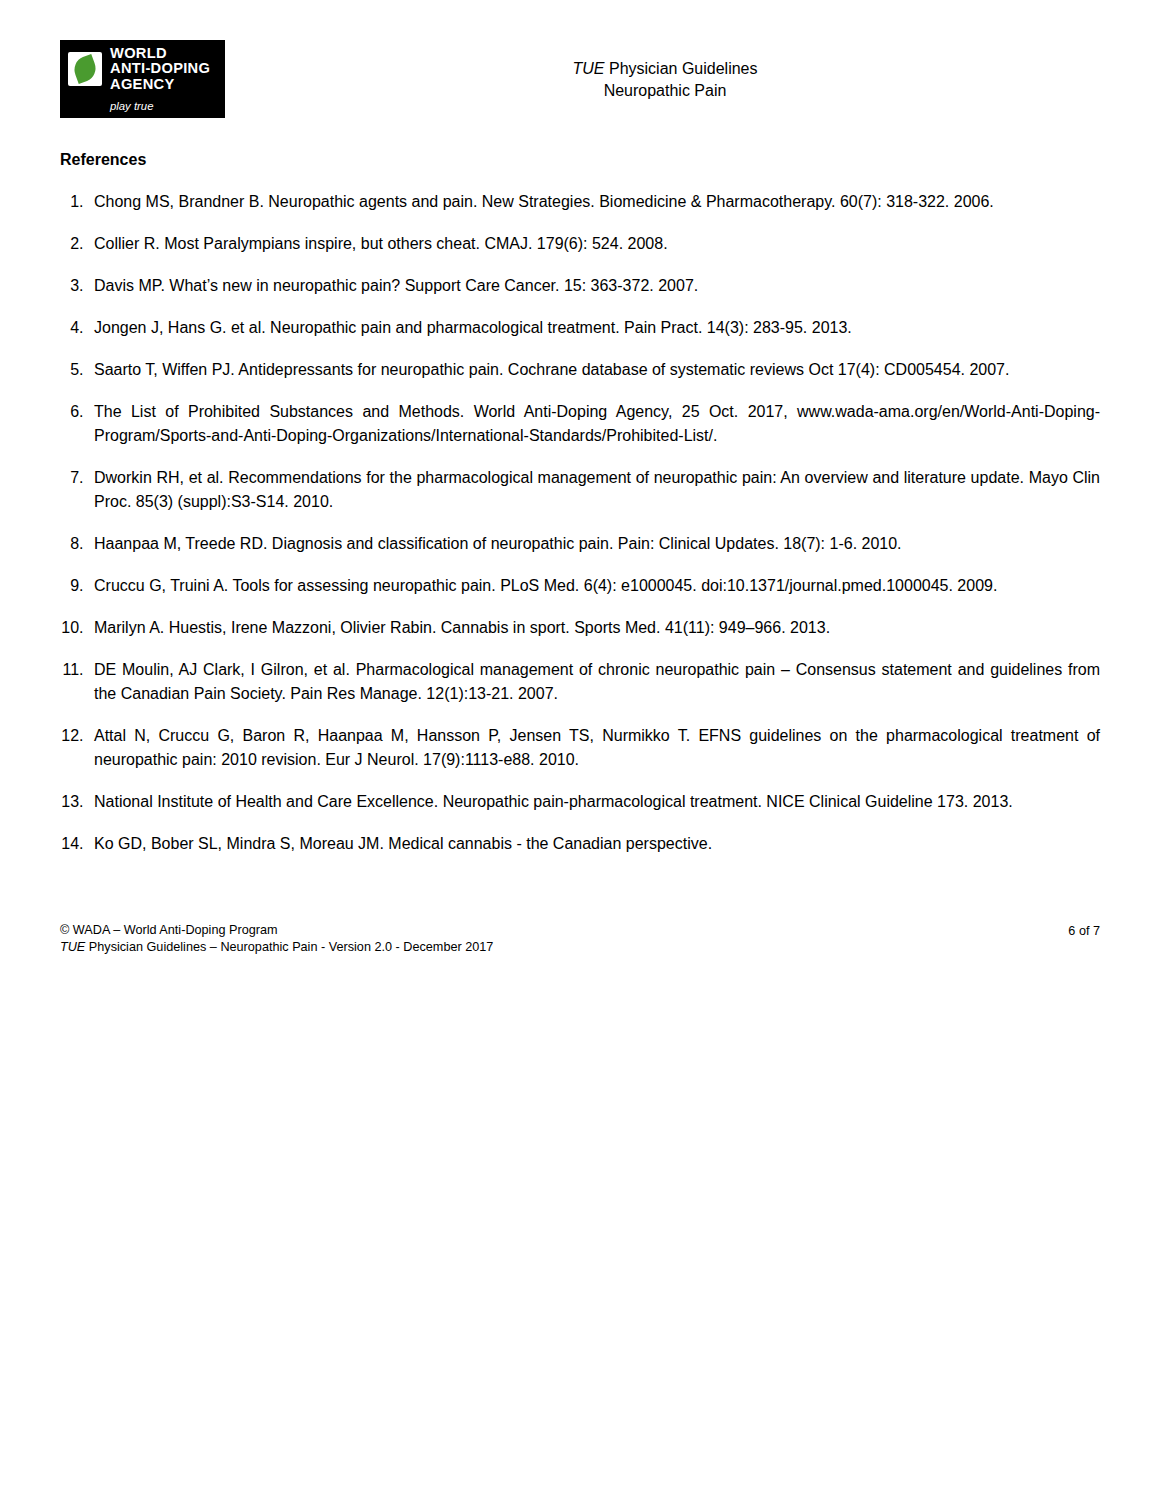WORLD
ANTI-DOPING
AGENCY
play true
TUE Physician Guidelines
Neuropathic Pain
References
Chong MS, Brandner B. Neuropathic agents and pain. New Strategies. Biomedicine & Pharmacotherapy. 60(7): 318-322. 2006.
Collier R. Most Paralympians inspire, but others cheat. CMAJ. 179(6): 524. 2008.
Davis MP. What’s new in neuropathic pain? Support Care Cancer. 15: 363-372. 2007.
Jongen J, Hans G. et al. Neuropathic pain and pharmacological treatment. Pain Pract. 14(3): 283-95. 2013.
Saarto T, Wiffen PJ. Antidepressants for neuropathic pain. Cochrane database of systematic reviews Oct 17(4): CD005454. 2007.
The List of Prohibited Substances and Methods. World Anti-Doping Agency, 25 Oct. 2017, www.wada-ama.org/en/World-Anti-Doping-Program/Sports-and-Anti-Doping-Organizations/International-Standards/Prohibited-List/.
Dworkin RH, et al. Recommendations for the pharmacological management of neuropathic pain: An overview and literature update. Mayo Clin Proc. 85(3) (suppl):S3-S14. 2010.
Haanpaa M, Treede RD. Diagnosis and classification of neuropathic pain. Pain: Clinical Updates. 18(7): 1-6. 2010.
Cruccu G, Truini A. Tools for assessing neuropathic pain. PLoS Med. 6(4): e1000045. doi:10.1371/journal.pmed.1000045. 2009.
Marilyn A. Huestis, Irene Mazzoni, Olivier Rabin. Cannabis in sport. Sports Med. 41(11): 949–966. 2013.
DE Moulin, AJ Clark, I Gilron, et al. Pharmacological management of chronic neuropathic pain – Consensus statement and guidelines from the Canadian Pain Society. Pain Res Manage. 12(1):13-21. 2007.
Attal N, Cruccu G, Baron R, Haanpaa M, Hansson P, Jensen TS, Nurmikko T. EFNS guidelines on the pharmacological treatment of neuropathic pain: 2010 revision. Eur J Neurol. 17(9):1113-e88. 2010.
National Institute of Health and Care Excellence. Neuropathic pain-pharmacological treatment. NICE Clinical Guideline 173. 2013.
Ko GD, Bober SL, Mindra S, Moreau JM. Medical cannabis - the Canadian perspective.
© WADA – World Anti-Doping Program
TUE Physician Guidelines – Neuropathic Pain - Version 2.0 - December 2017
6 of 7